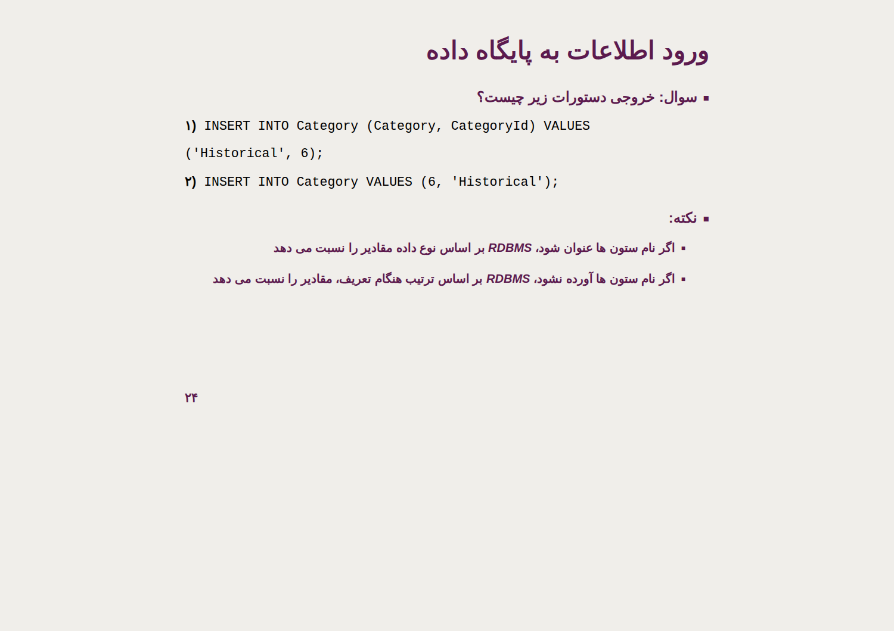ورود اطلاعات به پایگاه داده
سوال: خروجی دستورات زیر چیست؟
۱) INSERT INTO Category (Category, CategoryId) VALUES
('Historical', 6);
۲) INSERT INTO Category VALUES (6, 'Historical');
نکته:
اگر نام ستون ها عنوان شود، RDBMS بر اساس نوع داده مقادیر را نسبت می دهد
اگر نام ستون ها آورده نشود، RDBMS بر اساس ترتیب هنگام تعریف، مقادیر را نسبت می دهد
۲۴